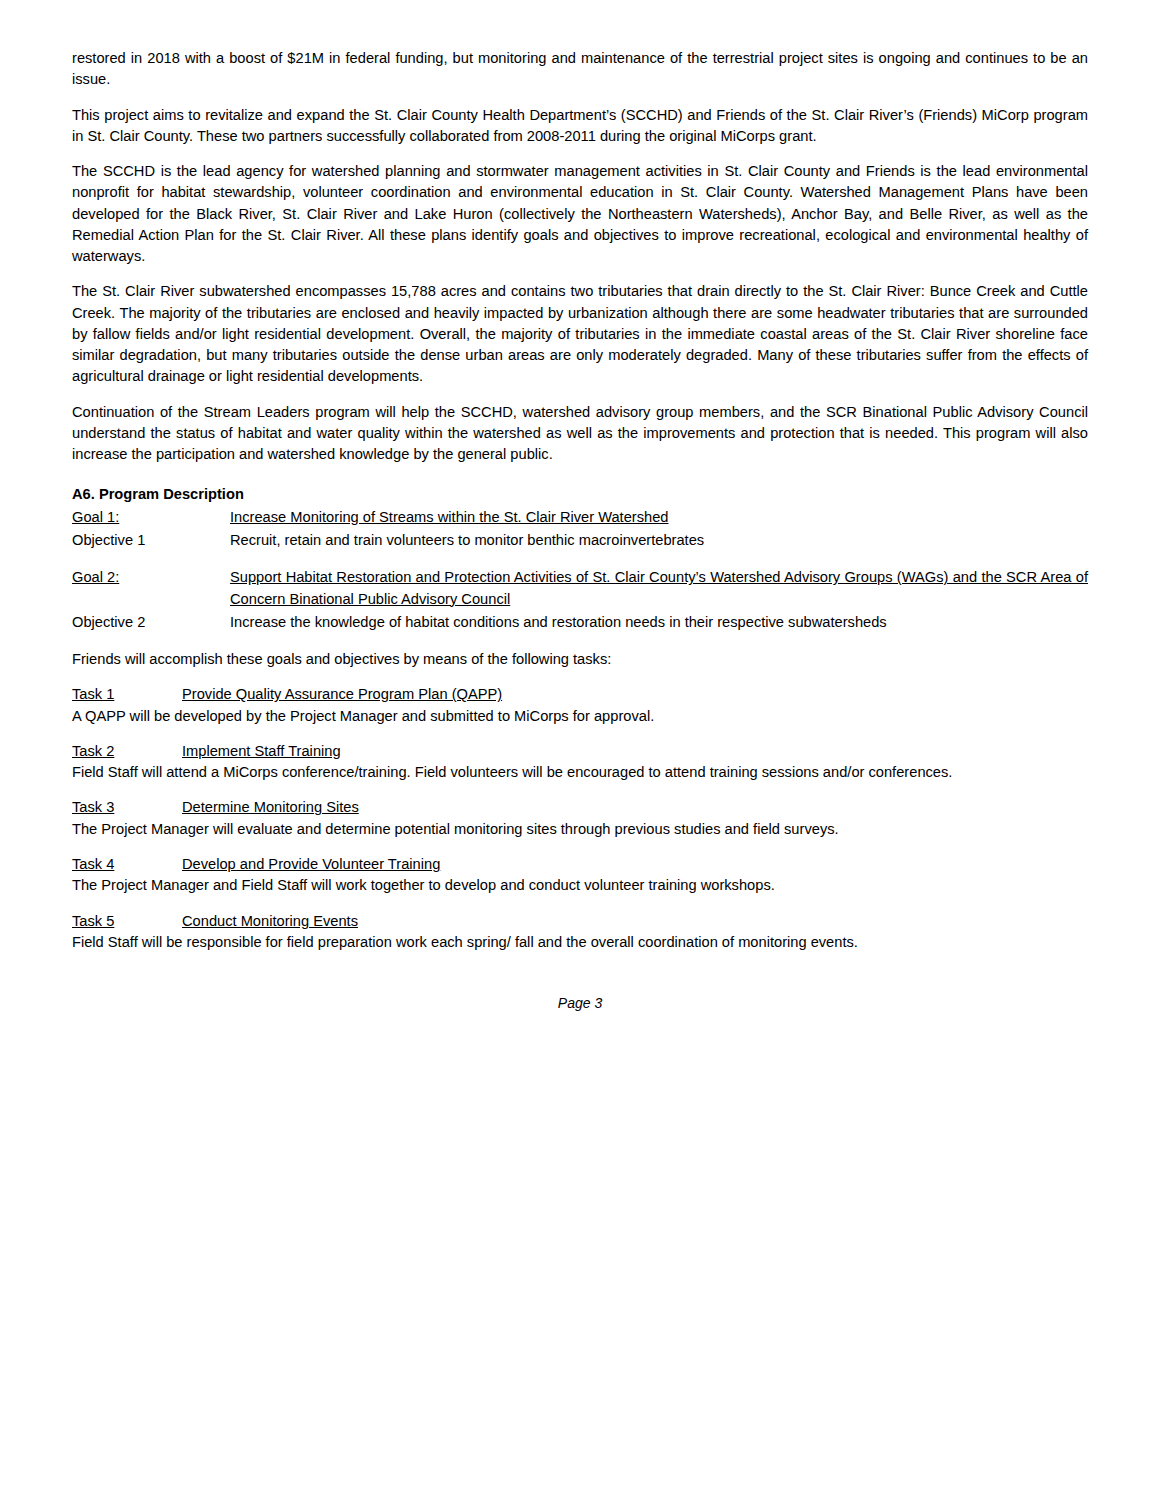restored in 2018 with a boost of $21M in federal funding, but monitoring and maintenance of the terrestrial project sites is ongoing and continues to be an issue.
This project aims to revitalize and expand the St. Clair County Health Department’s (SCCHD) and Friends of the St. Clair River’s (Friends) MiCorp program in St. Clair County. These two partners successfully collaborated from 2008-2011 during the original MiCorps grant.
The SCCHD is the lead agency for watershed planning and stormwater management activities in St. Clair County and Friends is the lead environmental nonprofit for habitat stewardship, volunteer coordination and environmental education in St. Clair County. Watershed Management Plans have been developed for the Black River, St. Clair River and Lake Huron (collectively the Northeastern Watersheds), Anchor Bay, and Belle River, as well as the Remedial Action Plan for the St. Clair River. All these plans identify goals and objectives to improve recreational, ecological and environmental healthy of waterways.
The St. Clair River subwatershed encompasses 15,788 acres and contains two tributaries that drain directly to the St. Clair River: Bunce Creek and Cuttle Creek. The majority of the tributaries are enclosed and heavily impacted by urbanization although there are some headwater tributaries that are surrounded by fallow fields and/or light residential development. Overall, the majority of tributaries in the immediate coastal areas of the St. Clair River shoreline face similar degradation, but many tributaries outside the dense urban areas are only moderately degraded. Many of these tributaries suffer from the effects of agricultural drainage or light residential developments.
Continuation of the Stream Leaders program will help the SCCHD, watershed advisory group members, and the SCR Binational Public Advisory Council understand the status of habitat and water quality within the watershed as well as the improvements and protection that is needed. This program will also increase the participation and watershed knowledge by the general public.
A6. Program Description
| Goal 1: | Increase Monitoring of Streams within the St. Clair River Watershed |
| Objective 1 | Recruit, retain and train volunteers to monitor benthic macroinvertebrates |
| Goal 2: | Support Habitat Restoration and Protection Activities of St. Clair County’s Watershed Advisory Groups (WAGs) and the SCR Area of Concern Binational Public Advisory Council |
| Objective 2 | Increase the knowledge of habitat conditions and restoration needs in their respective subwatersheds |
Friends will accomplish these goals and objectives by means of the following tasks:
Task 1 Provide Quality Assurance Program Plan (QAPP)
A QAPP will be developed by the Project Manager and submitted to MiCorps for approval.
Task 2 Implement Staff Training
Field Staff will attend a MiCorps conference/training. Field volunteers will be encouraged to attend training sessions and/or conferences.
Task 3 Determine Monitoring Sites
The Project Manager will evaluate and determine potential monitoring sites through previous studies and field surveys.
Task 4 Develop and Provide Volunteer Training
The Project Manager and Field Staff will work together to develop and conduct volunteer training workshops.
Task 5 Conduct Monitoring Events
Field Staff will be responsible for field preparation work each spring/ fall and the overall coordination of monitoring events.
Page 3